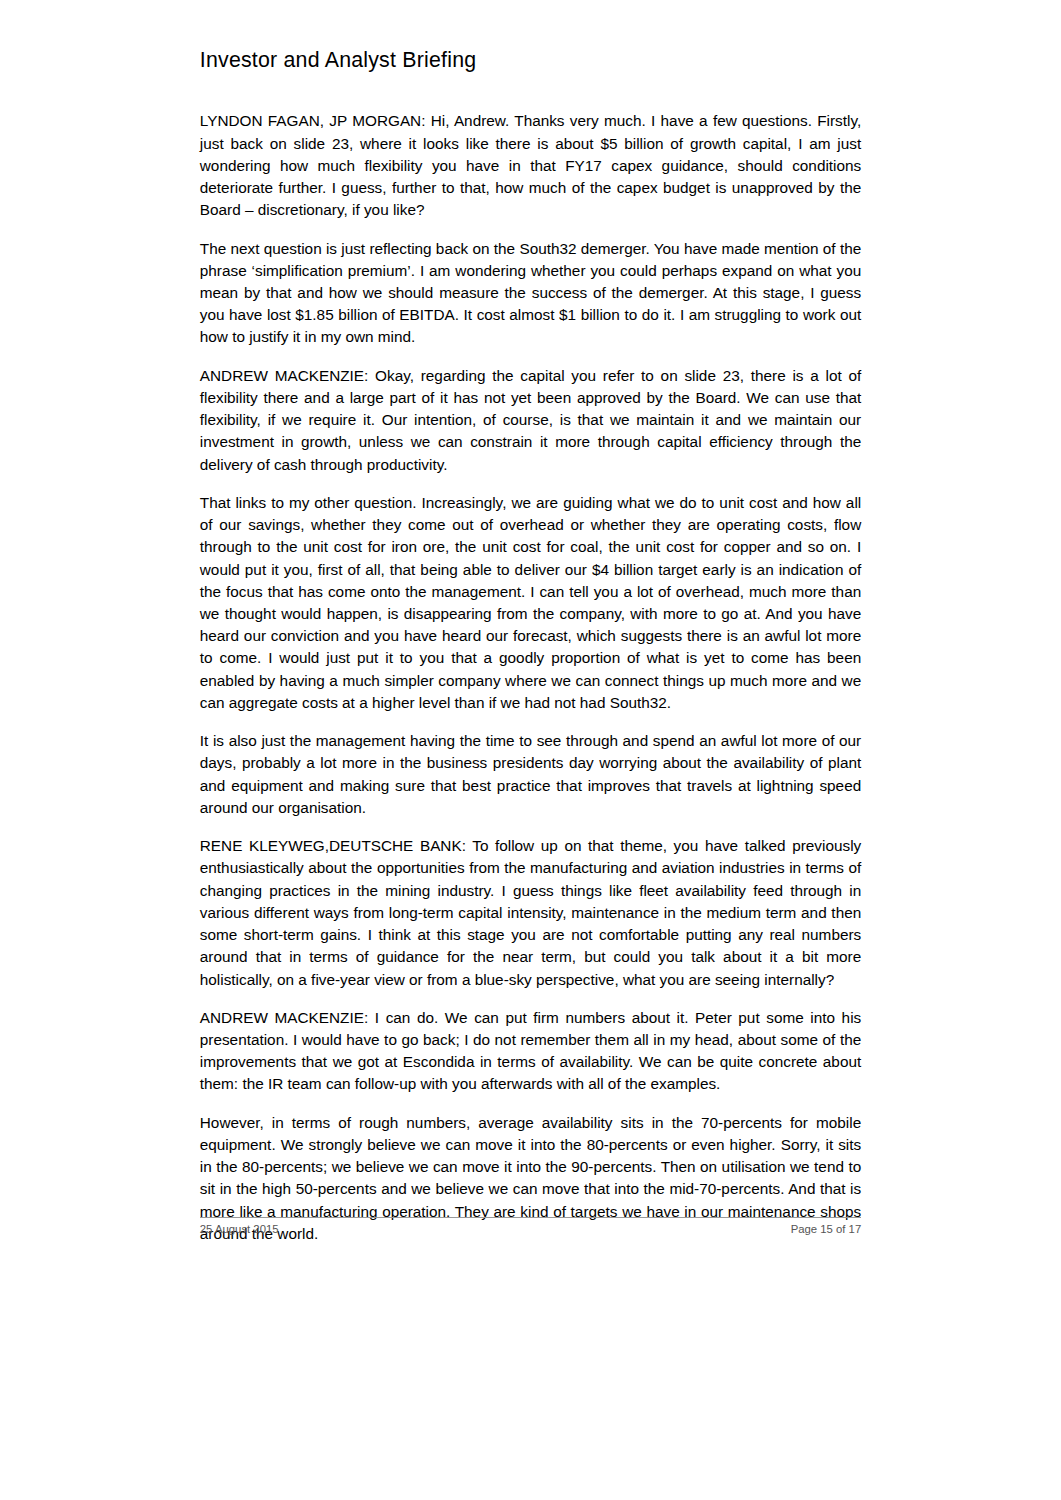Investor and Analyst Briefing
LYNDON FAGAN, JP MORGAN: Hi, Andrew. Thanks very much. I have a few questions. Firstly, just back on slide 23, where it looks like there is about $5 billion of growth capital, I am just wondering how much flexibility you have in that FY17 capex guidance, should conditions deteriorate further. I guess, further to that, how much of the capex budget is unapproved by the Board – discretionary, if you like?
The next question is just reflecting back on the South32 demerger. You have made mention of the phrase ‘simplification premium’. I am wondering whether you could perhaps expand on what you mean by that and how we should measure the success of the demerger. At this stage, I guess you have lost $1.85 billion of EBITDA. It cost almost $1 billion to do it. I am struggling to work out how to justify it in my own mind.
ANDREW MACKENZIE: Okay, regarding the capital you refer to on slide 23, there is a lot of flexibility there and a large part of it has not yet been approved by the Board. We can use that flexibility, if we require it. Our intention, of course, is that we maintain it and we maintain our investment in growth, unless we can constrain it more through capital efficiency through the delivery of cash through productivity.
That links to my other question. Increasingly, we are guiding what we do to unit cost and how all of our savings, whether they come out of overhead or whether they are operating costs, flow through to the unit cost for iron ore, the unit cost for coal, the unit cost for copper and so on. I would put it you, first of all, that being able to deliver our $4 billion target early is an indication of the focus that has come onto the management. I can tell you a lot of overhead, much more than we thought would happen, is disappearing from the company, with more to go at. And you have heard our conviction and you have heard our forecast, which suggests there is an awful lot more to come. I would just put it to you that a goodly proportion of what is yet to come has been enabled by having a much simpler company where we can connect things up much more and we can aggregate costs at a higher level than if we had not had South32.
It is also just the management having the time to see through and spend an awful lot more of our days, probably a lot more in the business presidents day worrying about the availability of plant and equipment and making sure that best practice that improves that travels at lightning speed around our organisation.
RENE KLEYWEG,DEUTSCHE BANK: To follow up on that theme, you have talked previously enthusiastically about the opportunities from the manufacturing and aviation industries in terms of changing practices in the mining industry. I guess things like fleet availability feed through in various different ways from long-term capital intensity, maintenance in the medium term and then some short-term gains. I think at this stage you are not comfortable putting any real numbers around that in terms of guidance for the near term, but could you talk about it a bit more holistically, on a five-year view or from a blue-sky perspective, what you are seeing internally?
ANDREW MACKENZIE: I can do. We can put firm numbers about it. Peter put some into his presentation. I would have to go back; I do not remember them all in my head, about some of the improvements that we got at Escondida in terms of availability. We can be quite concrete about them: the IR team can follow-up with you afterwards with all of the examples.
However, in terms of rough numbers, average availability sits in the 70-percents for mobile equipment. We strongly believe we can move it into the 80-percents or even higher. Sorry, it sits in the 80-percents; we believe we can move it into the 90-percents. Then on utilisation we tend to sit in the high 50-percents and we believe we can move that into the mid-70-percents. And that is more like a manufacturing operation. They are kind of targets we have in our maintenance shops around the world.
25 August 2015 Page 15 of 17